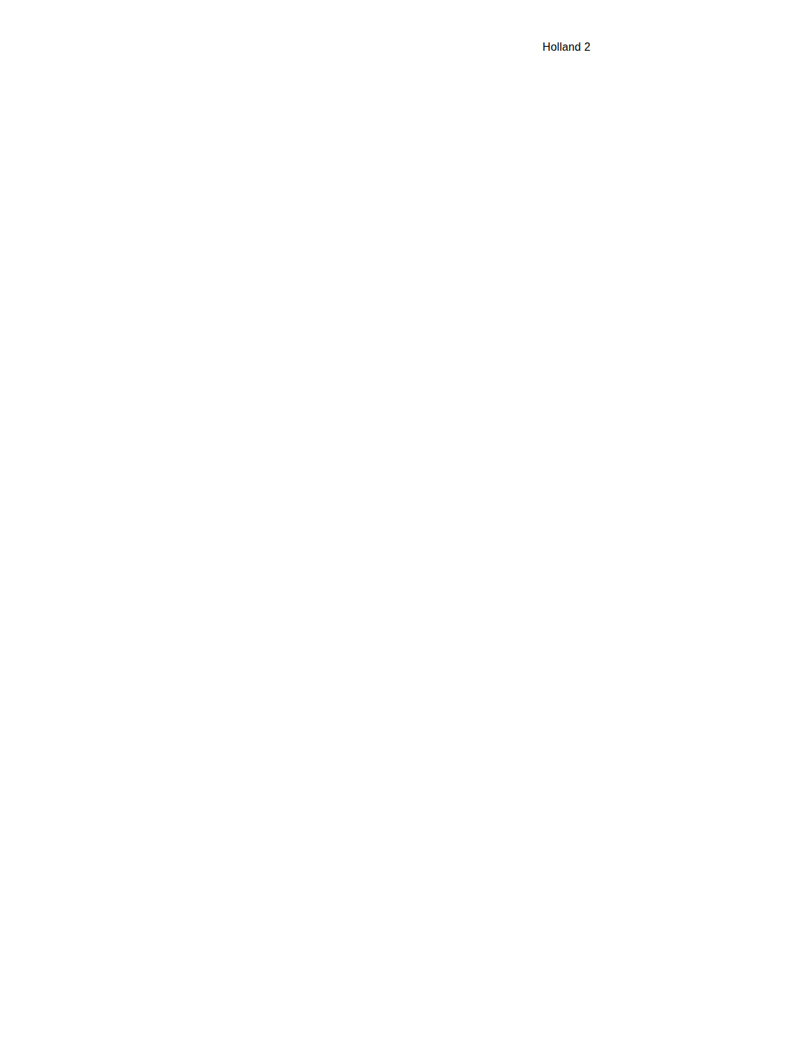Holland 2